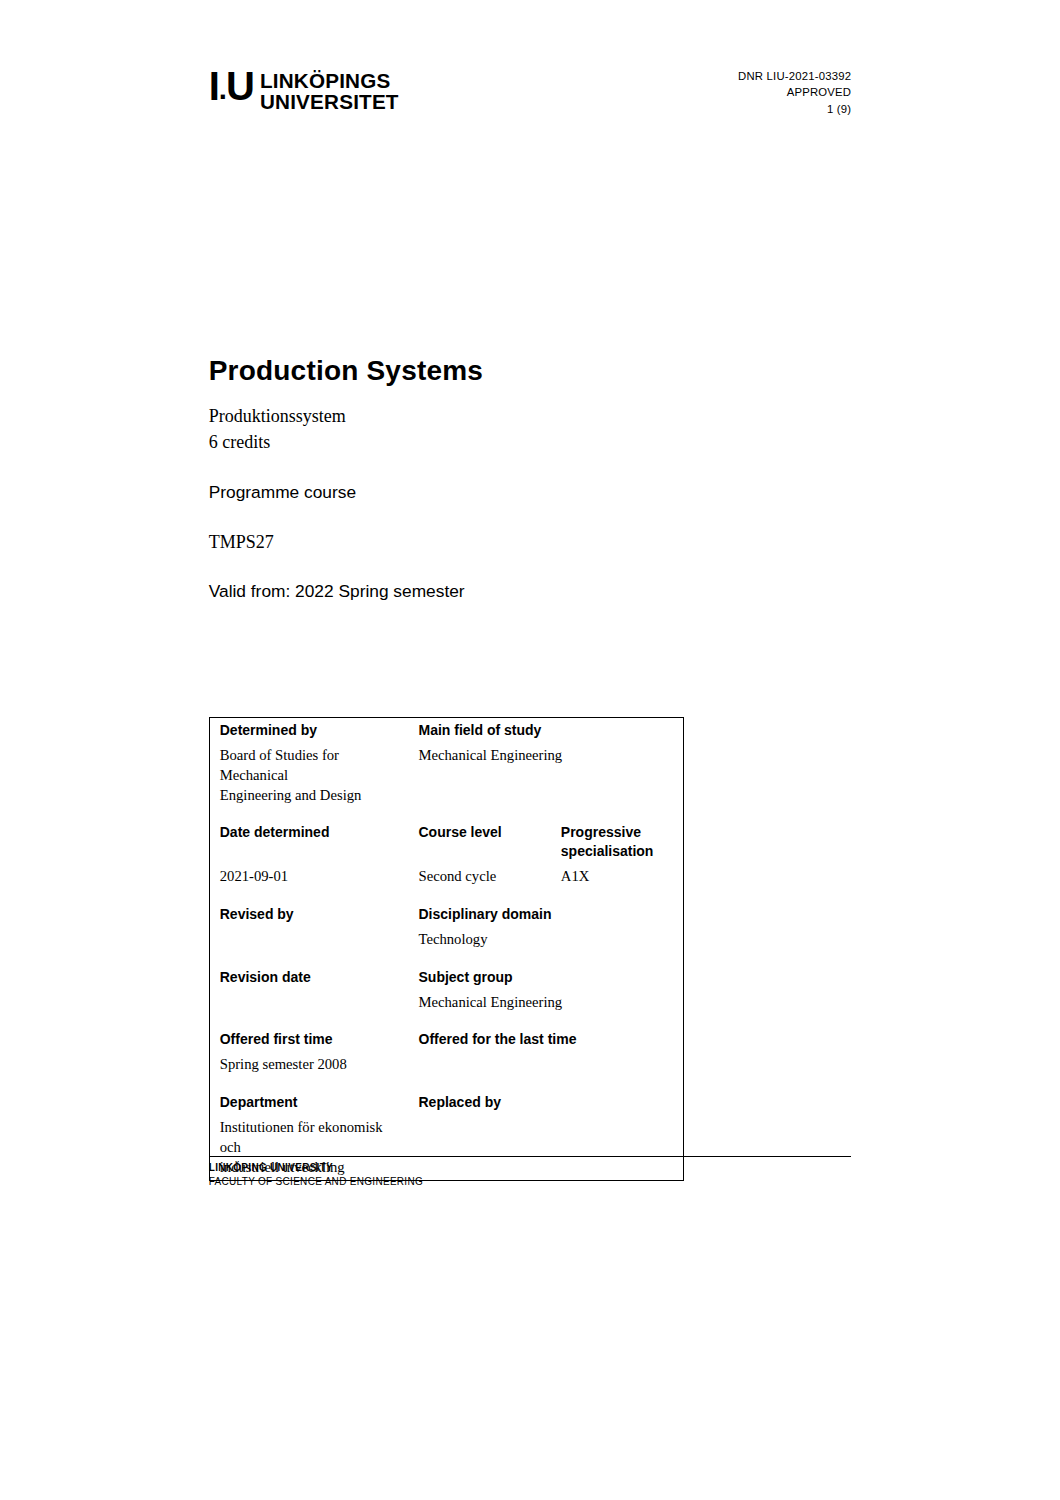I. U
LINKÖPINGS
UNIVERSITET
DNR LIU-2021-03392
APPROVED
1 (9)
Production Systems
Produktionssystem
6 credits
Programme course
TMPS27
Valid from: 2022 Spring semester
| Determined by | Main field of study |
| Board of Studies for Mechanical Engineering and Design | Mechanical Engineering |
| Date determined | Course level | Progressive specialisation |
| 2021-09-01 | Second cycle | A1X |
| Revised by | Disciplinary domain |
| | Technology |
| Revision date | Subject group |
| | Mechanical Engineering |
| Offered first time | Offered for the last time |
| Spring semester 2008 | |
| Department | Replaced by |
| Institutionen för ekonomisk och industriell utveckling | |
LINKÖPING UNIVERSITY
FACULTY OF SCIENCE AND ENGINEERING